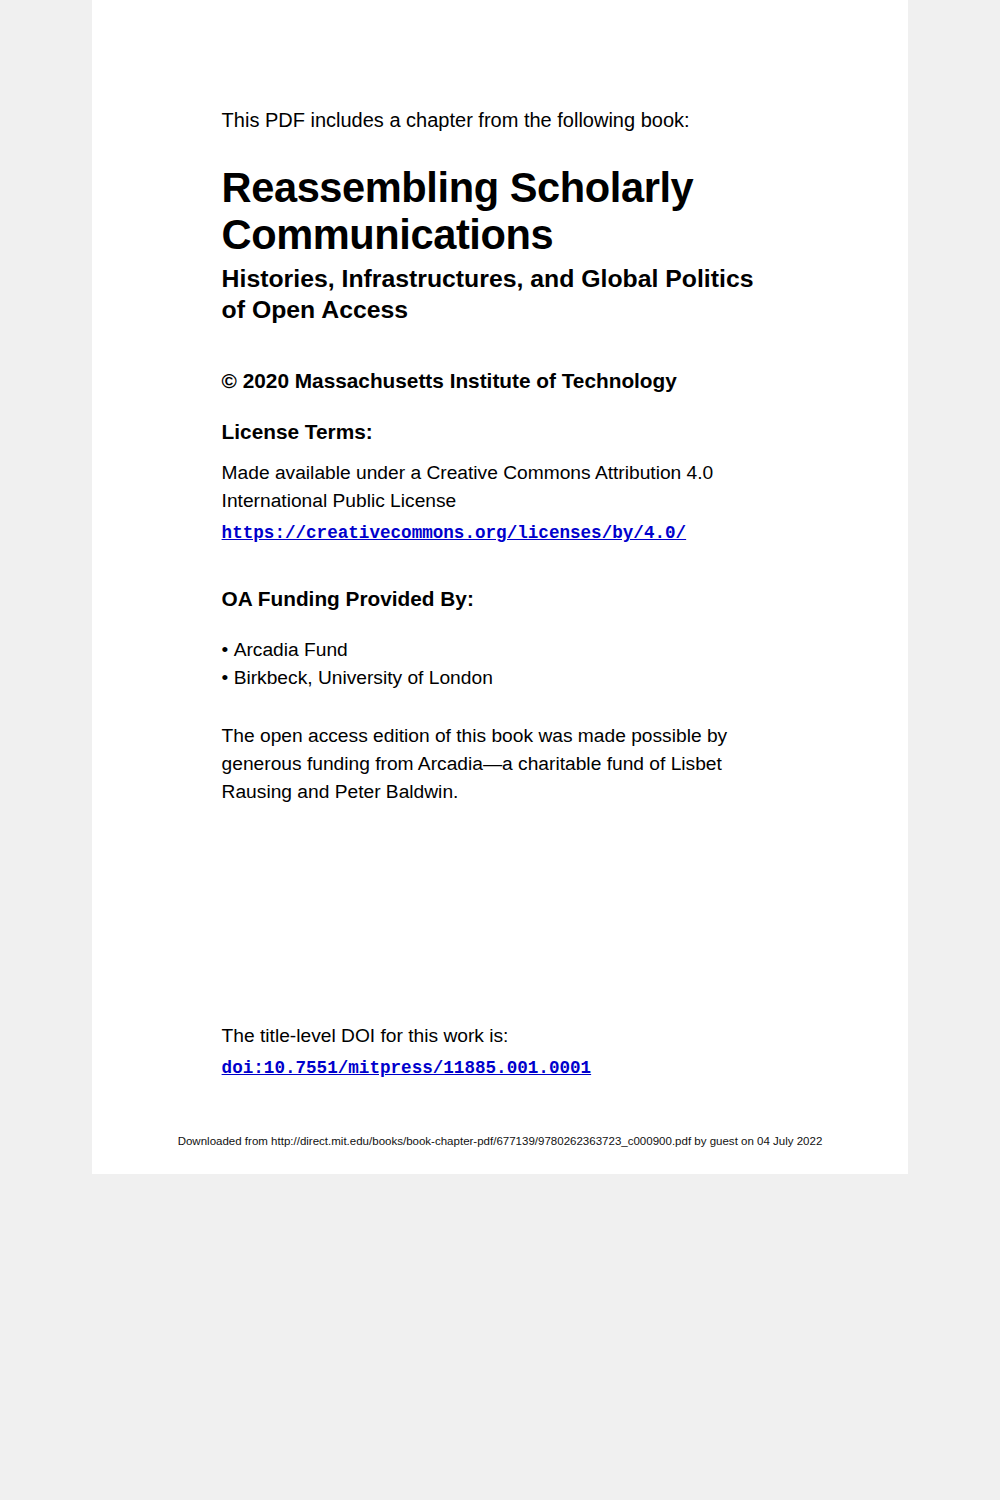This PDF includes a chapter from the following book:
Reassembling Scholarly Communications
Histories, Infrastructures, and Global Politics of Open Access
© 2020 Massachusetts Institute of Technology
License Terms:
Made available under a Creative Commons Attribution 4.0 International Public License
https://creativecommons.org/licenses/by/4.0/
OA Funding Provided By:
Arcadia Fund
Birkbeck, University of London
The open access edition of this book was made possible by generous funding from Arcadia—a charitable fund of Lisbet Rausing and Peter Baldwin.
The title-level DOI for this work is:
doi:10.7551/mitpress/11885.001.0001
Downloaded from http://direct.mit.edu/books/book-chapter-pdf/677139/9780262363723_c000900.pdf by guest on 04 July 2022